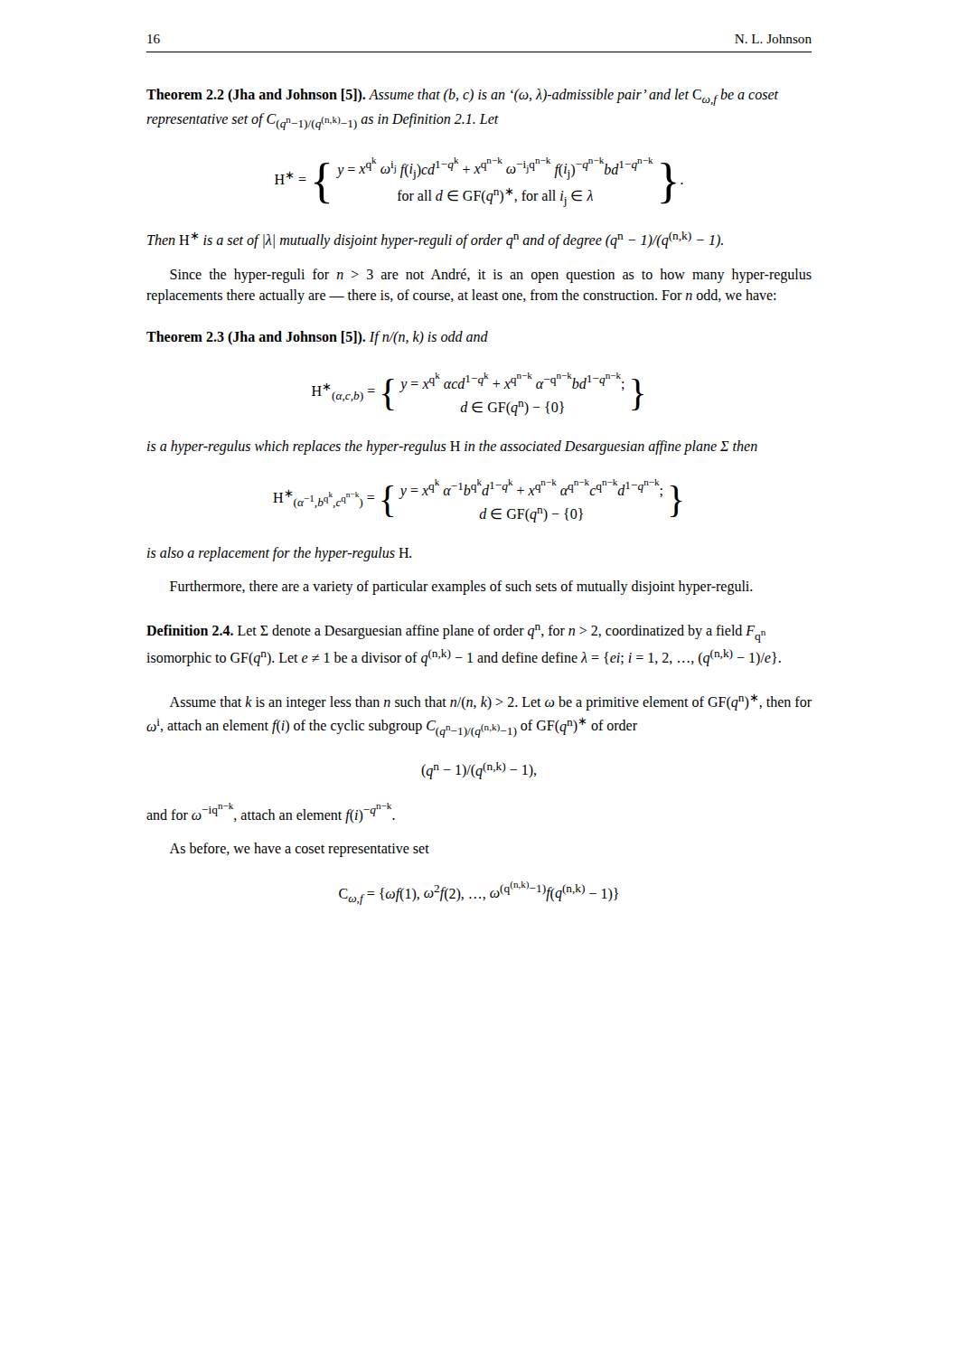16 N. L. Johnson
Theorem 2.2 (Jha and Johnson [5]). Assume that (b, c) is an ‘(ω, λ)-admissible pair’ and let Cω,f be a coset representative set of C(qn−1)/(q(n,k)−1) as in Definition 2.1. Let
H∗ = {
y = xqk ωij f(ij)cd1−qk + xqn−k ω−ijqn−k f(ij)−qn−kbd1−qn−k
for all d ∈ GF(qn)∗, for all ij ∈ λ
} .
Then H∗ is a set of |λ| mutually disjoint hyper-reguli of order qn and of degree (qn − 1)/(q(n,k) − 1).
Since the hyper-reguli for n > 3 are not André, it is an open question as to how many hyper-regulus replacements there actually are — there is, of course, at least one, from the construction. For n odd, we have:
Theorem 2.3 (Jha and Johnson [5]). If n/(n, k) is odd and
H∗(α,c,b) = {
y = xqk αcd1−qk + xqn−k α−qn−k bd1−qn−k;
d ∈ GF(qn) − {0}
}
is a hyper-regulus which replaces the hyper-regulus H in the associated Desarguesian affine plane Σ then
H∗(α−1,bqk,cqn−k) = {
y = xqk α−1bqkd1−qk + xqn−k αqn−kcqn−kd1−qn−k;
d ∈ GF(qn) − {0}
}
is also a replacement for the hyper-regulus H.
Furthermore, there are a variety of particular examples of such sets of mutually disjoint hyper-reguli.
Definition 2.4. Let Σ denote a Desarguesian affine plane of order qn, for n > 2, coordinatized by a field Fqn isomorphic to GF(qn). Let e ≠ 1 be a divisor of q(n,k) − 1 and define define λ = {ei; i = 1, 2, …, (q(n,k) − 1)/e}.
Assume that k is an integer less than n such that n/(n, k) > 2. Let ω be a primitive element of GF(qn)∗, then for ωi, attach an element f(i) of the cyclic subgroup C(qn−1)/(q(n,k)−1) of GF(qn)∗ of order
(qn − 1)/(q(n,k) − 1),
and for ω−iqn−k, attach an element f(i)−qn−k.
As before, we have a coset representative set
Cω,f = {ωf(1), ω2f(2), …, ω(q(n,k)−1)f(q(n,k) − 1)}